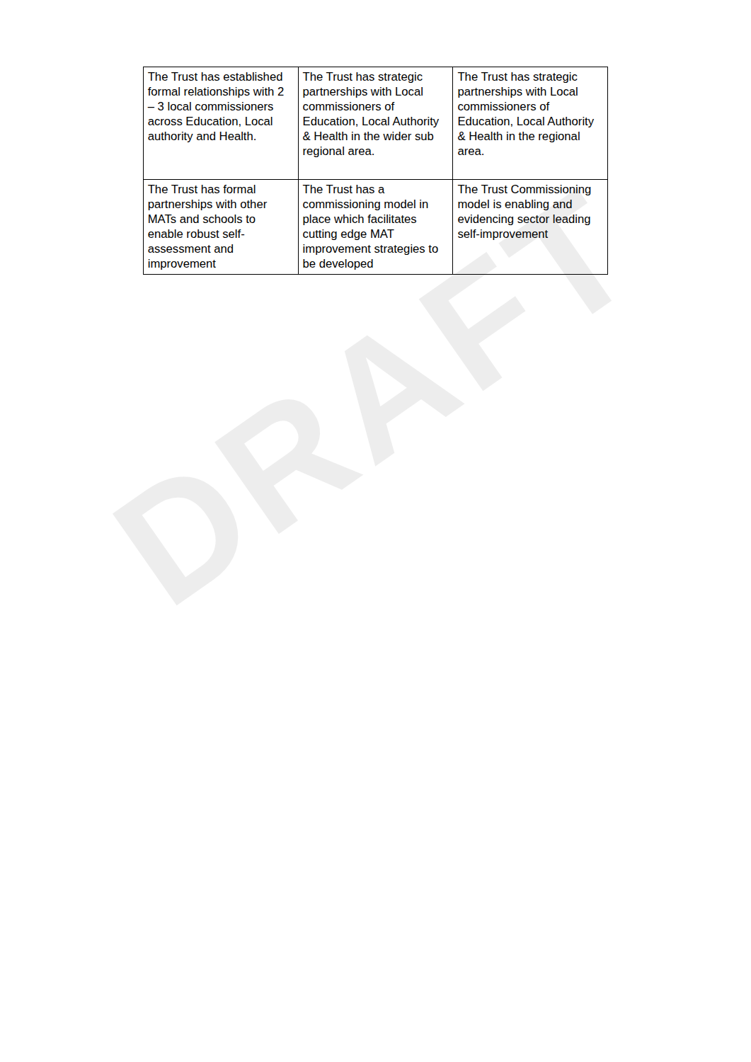DRAFT
| The Trust has established formal relationships with 2 – 3 local commissioners across Education, Local authority and Health. | The Trust has strategic partnerships with Local commissioners of Education, Local Authority & Health in the wider sub regional area. | The Trust has strategic partnerships with Local commissioners of Education, Local Authority & Health in the regional area. |
| The Trust has formal partnerships with other MATs and schools to enable robust self-assessment and improvement | The Trust has a commissioning model in place which facilitates cutting edge MAT improvement strategies to be developed | The Trust Commissioning model is enabling and evidencing sector leading self-improvement |